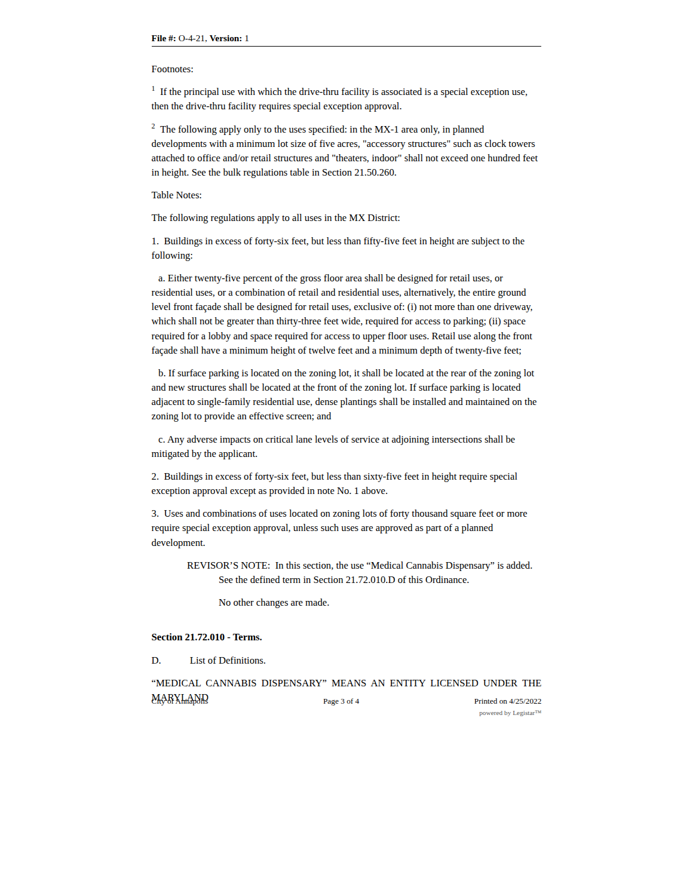File #: O-4-21, Version: 1
Footnotes:
1 If the principal use with which the drive-thru facility is associated is a special exception use, then the drive-thru facility requires special exception approval.
2 The following apply only to the uses specified: in the MX-1 area only, in planned developments with a minimum lot size of five acres, "accessory structures" such as clock towers attached to office and/or retail structures and "theaters, indoor" shall not exceed one hundred feet in height. See the bulk regulations table in Section 21.50.260.
Table Notes:
The following regulations apply to all uses in the MX District:
1. Buildings in excess of forty-six feet, but less than fifty-five feet in height are subject to the following:
a. Either twenty-five percent of the gross floor area shall be designed for retail uses, or residential uses, or a combination of retail and residential uses, alternatively, the entire ground level front façade shall be designed for retail uses, exclusive of: (i) not more than one driveway, which shall not be greater than thirty-three feet wide, required for access to parking; (ii) space required for a lobby and space required for access to upper floor uses. Retail use along the front façade shall have a minimum height of twelve feet and a minimum depth of twenty-five feet;
b. If surface parking is located on the zoning lot, it shall be located at the rear of the zoning lot and new structures shall be located at the front of the zoning lot. If surface parking is located adjacent to single-family residential use, dense plantings shall be installed and maintained on the zoning lot to provide an effective screen; and
c. Any adverse impacts on critical lane levels of service at adjoining intersections shall be mitigated by the applicant.
2. Buildings in excess of forty-six feet, but less than sixty-five feet in height require special exception approval except as provided in note No. 1 above.
3. Uses and combinations of uses located on zoning lots of forty thousand square feet or more require special exception approval, unless such uses are approved as part of a planned development.
REVISOR’S NOTE: In this section, the use “Medical Cannabis Dispensary” is added. See the defined term in Section 21.72.010.D of this Ordinance.
No other changes are made.
Section 21.72.010 - Terms.
D. List of Definitions.
“MEDICAL CANNABIS DISPENSARY” MEANS AN ENTITY LICENSED UNDER THE MARYLAND
City of Annapolis
Page 3 of 4
Printed on 4/25/2022
powered by Legistar™